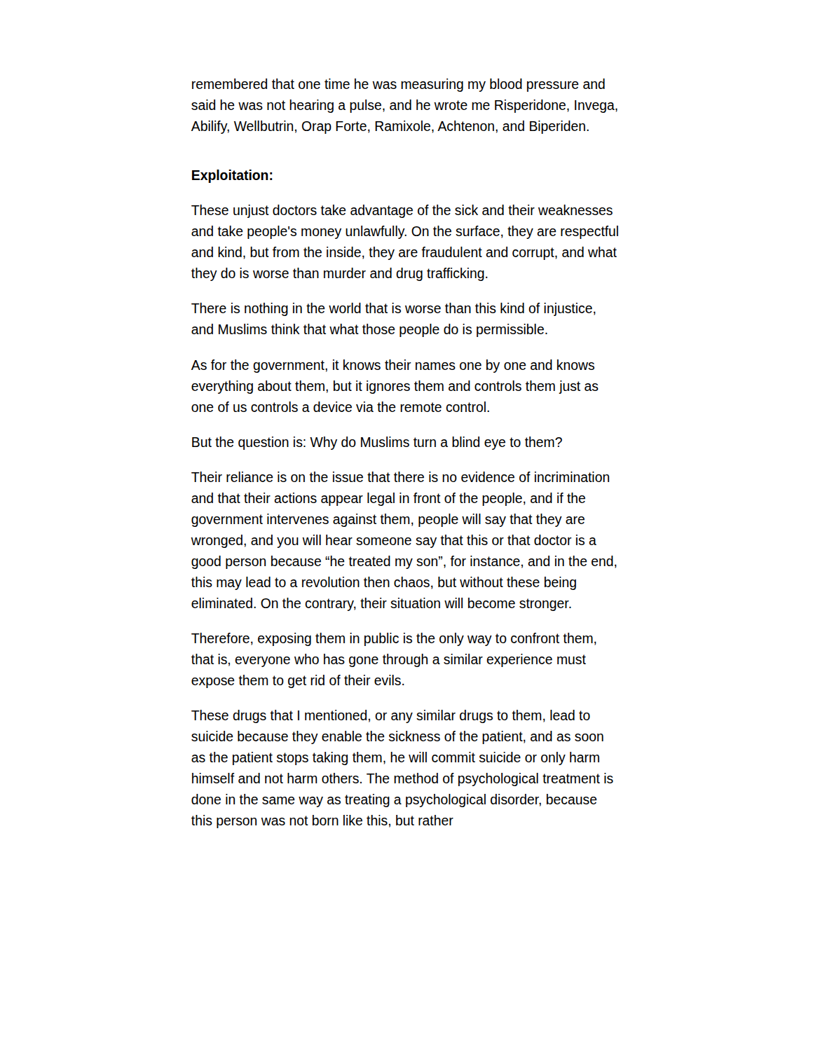remembered that one time he was measuring my blood pressure and said he was not hearing a pulse, and he wrote me Risperidone, Invega, Abilify, Wellbutrin, Orap Forte, Ramixole, Achtenon, and Biperiden.
Exploitation:
These unjust doctors take advantage of the sick and their weaknesses and take people's money unlawfully. On the surface, they are respectful and kind, but from the inside, they are fraudulent and corrupt, and what they do is worse than murder and drug trafficking.
There is nothing in the world that is worse than this kind of injustice, and Muslims think that what those people do is permissible.
As for the government, it knows their names one by one and knows everything about them, but it ignores them and controls them just as one of us controls a device via the remote control.
But the question is: Why do Muslims turn a blind eye to them?
Their reliance is on the issue that there is no evidence of incrimination and that their actions appear legal in front of the people, and if the government intervenes against them, people will say that they are wronged, and you will hear someone say that this or that doctor is a good person because “he treated my son”, for instance, and in the end, this may lead to a revolution then chaos, but without these being eliminated. On the contrary, their situation will become stronger.
Therefore, exposing them in public is the only way to confront them, that is, everyone who has gone through a similar experience must expose them to get rid of their evils.
These drugs that I mentioned, or any similar drugs to them, lead to suicide because they enable the sickness of the patient, and as soon as the patient stops taking them, he will commit suicide or only harm himself and not harm others. The method of psychological treatment is done in the same way as treating a psychological disorder, because this person was not born like this, but rather